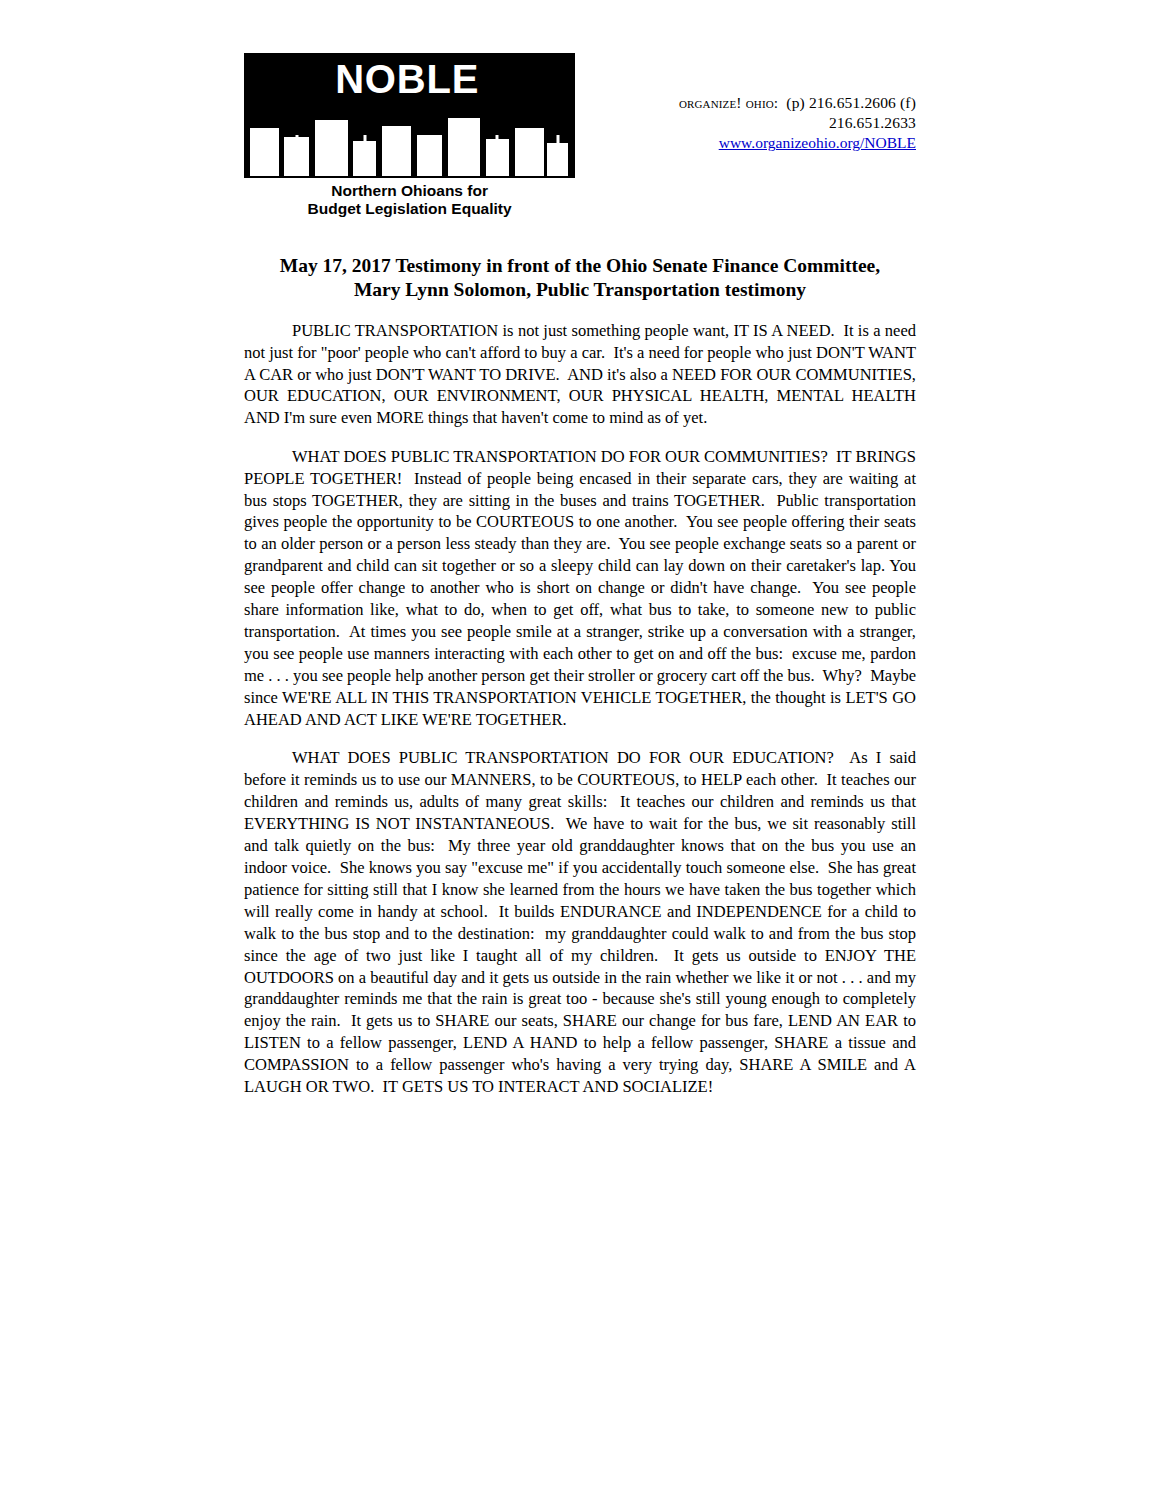NOBLE
Northern Ohioans for Budget Legislation Equality
Organize! Ohio: (p) 216.651.2606 (f) 216.651.2633
www.organizeohio.org/NOBLE
May 17, 2017 Testimony in front of the Ohio Senate Finance Committee, Mary Lynn Solomon, Public Transportation testimony
PUBLIC TRANSPORTATION is not just something people want, IT IS A NEED. It is a need not just for "poor' people who can't afford to buy a car. It's a need for people who just DON'T WANT A CAR or who just DON'T WANT TO DRIVE. AND it's also a NEED FOR OUR COMMUNITIES, OUR EDUCATION, OUR ENVIRONMENT, OUR PHYSICAL HEALTH, MENTAL HEALTH AND I'm sure even MORE things that haven't come to mind as of yet.
WHAT DOES PUBLIC TRANSPORTATION DO FOR OUR COMMUNITIES? IT BRINGS PEOPLE TOGETHER! Instead of people being encased in their separate cars, they are waiting at bus stops TOGETHER, they are sitting in the buses and trains TOGETHER. Public transportation gives people the opportunity to be COURTEOUS to one another. You see people offering their seats to an older person or a person less steady than they are. You see people exchange seats so a parent or grandparent and child can sit together or so a sleepy child can lay down on their caretaker's lap. You see people offer change to another who is short on change or didn't have change. You see people share information like, what to do, when to get off, what bus to take, to someone new to public transportation. At times you see people smile at a stranger, strike up a conversation with a stranger, you see people use manners interacting with each other to get on and off the bus: excuse me, pardon me . . . you see people help another person get their stroller or grocery cart off the bus. Why? Maybe since WE'RE ALL IN THIS TRANSPORTATION VEHICLE TOGETHER, the thought is LET'S GO AHEAD AND ACT LIKE WE'RE TOGETHER.
WHAT DOES PUBLIC TRANSPORTATION DO FOR OUR EDUCATION? As I said before it reminds us to use our MANNERS, to be COURTEOUS, to HELP each other. It teaches our children and reminds us, adults of many great skills: It teaches our children and reminds us that EVERYTHING IS NOT INSTANTANEOUS. We have to wait for the bus, we sit reasonably still and talk quietly on the bus: My three year old granddaughter knows that on the bus you use an indoor voice. She knows you say "excuse me" if you accidentally touch someone else. She has great patience for sitting still that I know she learned from the hours we have taken the bus together which will really come in handy at school. It builds ENDURANCE and INDEPENDENCE for a child to walk to the bus stop and to the destination: my granddaughter could walk to and from the bus stop since the age of two just like I taught all of my children. It gets us outside to ENJOY THE OUTDOORS on a beautiful day and it gets us outside in the rain whether we like it or not . . . and my granddaughter reminds me that the rain is great too - because she's still young enough to completely enjoy the rain. It gets us to SHARE our seats, SHARE our change for bus fare, LEND AN EAR to LISTEN to a fellow passenger, LEND A HAND to help a fellow passenger, SHARE a tissue and COMPASSION to a fellow passenger who's having a very trying day, SHARE A SMILE and A LAUGH OR TWO. IT GETS US TO INTERACT AND SOCIALIZE!